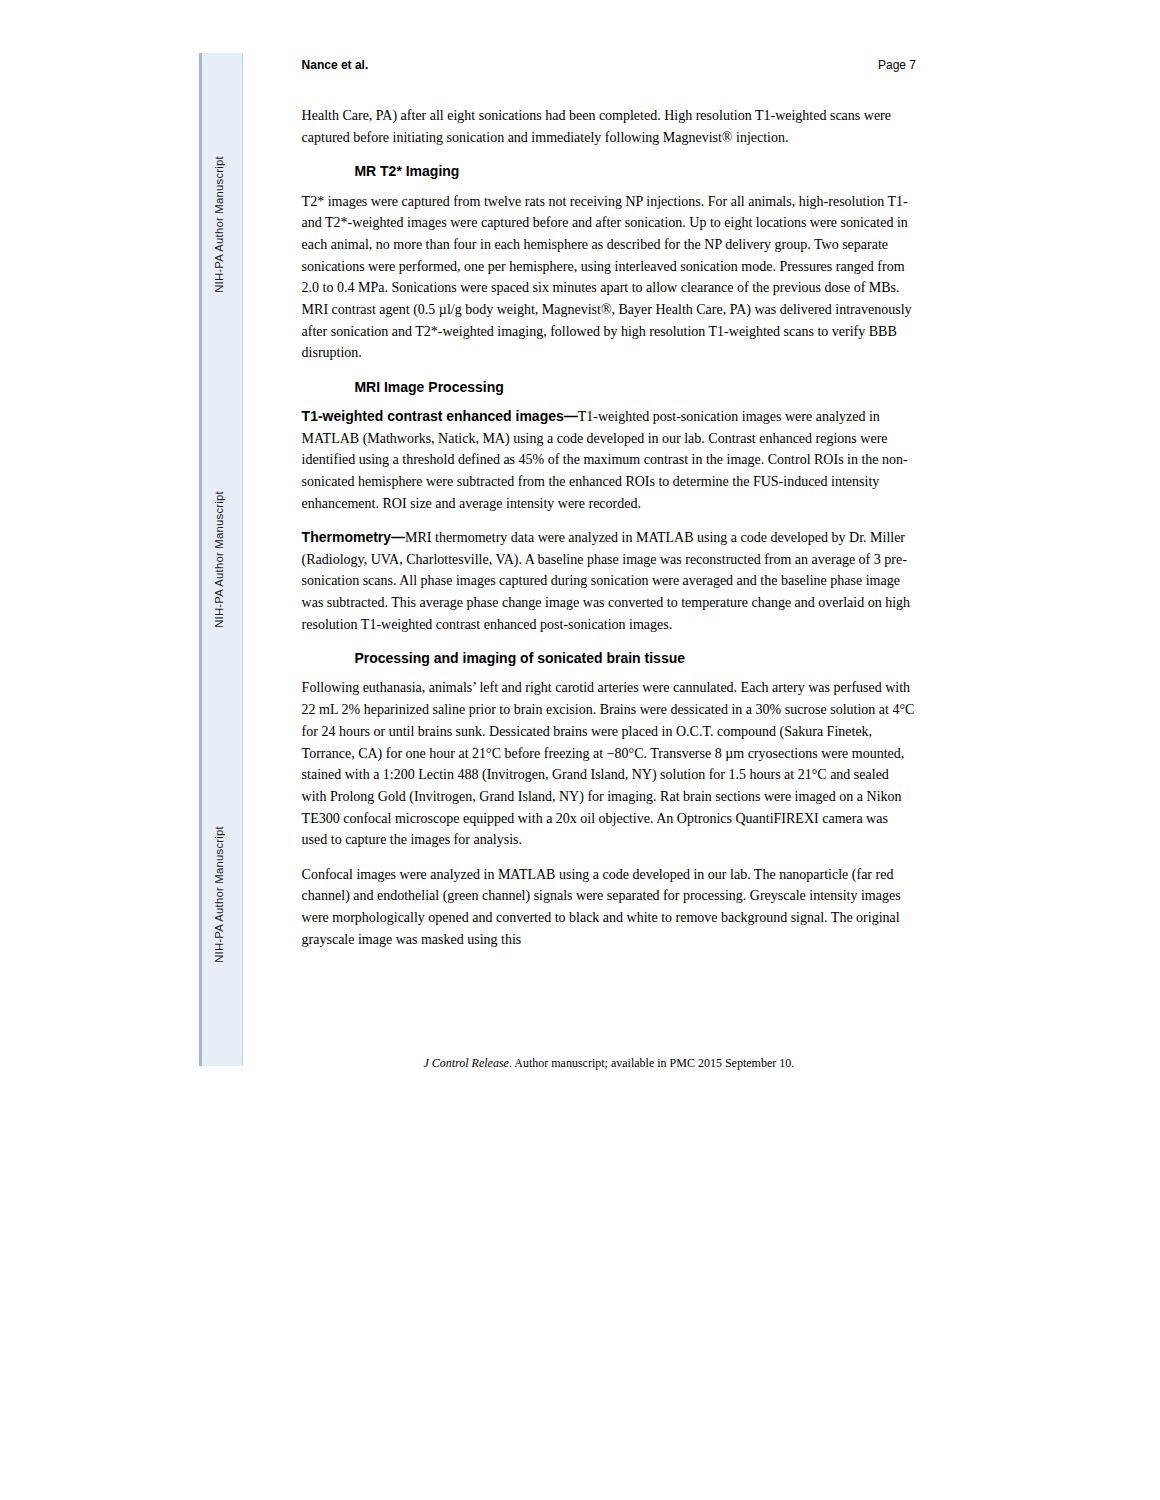NIH-PA Author Manuscript NIH-PA Author Manuscript NIH-PA Author Manuscript
Nance et al.
Page 7
Health Care, PA) after all eight sonications had been completed. High resolution T1-weighted scans were captured before initiating sonication and immediately following Magnevist® injection.
MR T2* Imaging
T2* images were captured from twelve rats not receiving NP injections. For all animals, high-resolution T1- and T2*-weighted images were captured before and after sonication. Up to eight locations were sonicated in each animal, no more than four in each hemisphere as described for the NP delivery group. Two separate sonications were performed, one per hemisphere, using interleaved sonication mode. Pressures ranged from 2.0 to 0.4 MPa. Sonications were spaced six minutes apart to allow clearance of the previous dose of MBs. MRI contrast agent (0.5 µl/g body weight, Magnevist®, Bayer Health Care, PA) was delivered intravenously after sonication and T2*-weighted imaging, followed by high resolution T1-weighted scans to verify BBB disruption.
MRI Image Processing
T1-weighted contrast enhanced images—T1-weighted post-sonication images were analyzed in MATLAB (Mathworks, Natick, MA) using a code developed in our lab. Contrast enhanced regions were identified using a threshold defined as 45% of the maximum contrast in the image. Control ROIs in the non-sonicated hemisphere were subtracted from the enhanced ROIs to determine the FUS-induced intensity enhancement. ROI size and average intensity were recorded.
Thermometry—MRI thermometry data were analyzed in MATLAB using a code developed by Dr. Miller (Radiology, UVA, Charlottesville, VA). A baseline phase image was reconstructed from an average of 3 pre-sonication scans. All phase images captured during sonication were averaged and the baseline phase image was subtracted. This average phase change image was converted to temperature change and overlaid on high resolution T1-weighted contrast enhanced post-sonication images.
Processing and imaging of sonicated brain tissue
Following euthanasia, animals’ left and right carotid arteries were cannulated. Each artery was perfused with 22 mL 2% heparinized saline prior to brain excision. Brains were dessicated in a 30% sucrose solution at 4°C for 24 hours or until brains sunk. Dessicated brains were placed in O.C.T. compound (Sakura Finetek, Torrance, CA) for one hour at 21°C before freezing at −80°C. Transverse 8 µm cryosections were mounted, stained with a 1:200 Lectin 488 (Invitrogen, Grand Island, NY) solution for 1.5 hours at 21°C and sealed with Prolong Gold (Invitrogen, Grand Island, NY) for imaging. Rat brain sections were imaged on a Nikon TE300 confocal microscope equipped with a 20x oil objective. An Optronics QuantiFIREXI camera was used to capture the images for analysis.
Confocal images were analyzed in MATLAB using a code developed in our lab. The nanoparticle (far red channel) and endothelial (green channel) signals were separated for processing. Greyscale intensity images were morphologically opened and converted to black and white to remove background signal. The original grayscale image was masked using this
J Control Release. Author manuscript; available in PMC 2015 September 10.